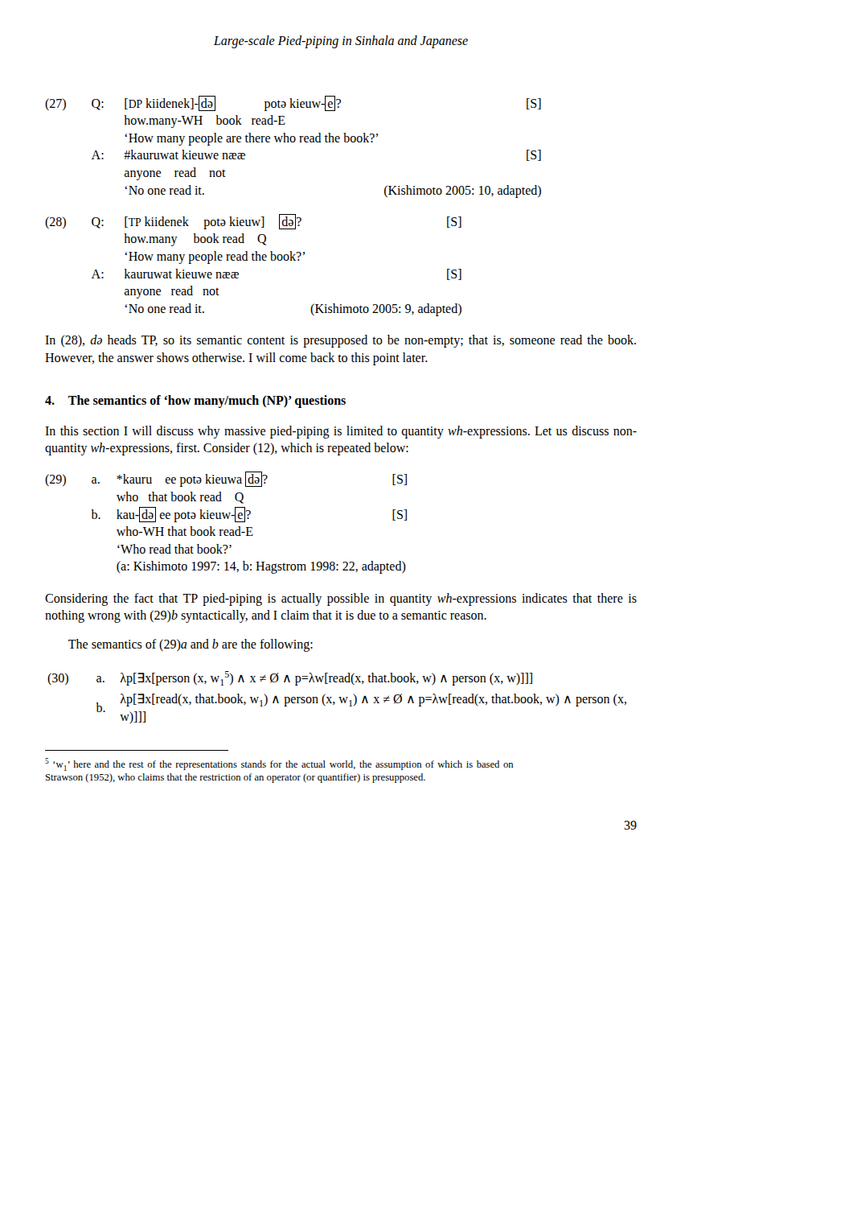Large-scale Pied-piping in Sinhala and Japanese
| (27) | Q: | [ DP kiidenek]- də | potə kieuw- e ? | [S] |
| | | how.many-WH book read-E | |
| | | ‘How many people are there who read the book?’ | |
| | A: | #kauruwat kieuwe nææ | [S] |
| | | anyone read not | |
| | | ‘No one read it. | (Kishimoto 2005: 10, adapted) |
| (28) | Q: | [ TP kiidenek | potə kieuw] | də ? | [S] |
| | | how.many book read Q | |
| | | ‘How many people read the book?’ | |
| | A: | kauruwat kieuwe nææ | [S] |
| | | anyone read not | |
| | | ‘No one read it. | (Kishimoto 2005: 9, adapted) |
In (28), də heads TP, so its semantic content is presupposed to be non-empty; that is, someone read the book. However, the answer shows otherwise. I will come back to this point later.
4. The semantics of ‘how many/much (NP)’ questions
In this section I will discuss why massive pied-piping is limited to quantity wh-expressions. Let us discuss non-quantity wh-expressions, first. Consider (12), which is repeated below:
| (29) | a. | *kauru ee potə kieuwa də ? | [S] |
| | | who that book read Q | |
| | b. | kau- də ee potə kieuw- e ? | [S] |
| | | who-WH that book read-E | |
| | | ‘Who read that book?’ | |
| | | (a: Kishimoto 1997: 14, b: Hagstrom 1998: 22, adapted) |
Considering the fact that TP pied-piping is actually possible in quantity wh-expressions indicates that there is nothing wrong with (29)b syntactically, and I claim that it is due to a semantic reason.
The semantics of (29)a and b are the following:
| (30) | a. | λp[∃x[person (x, w 1 5 ) ∧ x ≠ Ø ∧ p=λw[read(x, that.book, w) ∧ person (x, w)]]] |
| | b. | λp[∃x[read(x, that.book, w 1 ) ∧ person (x, w 1 ) ∧ x ≠ Ø ∧ p=λw[read(x, that.book, w) ∧ person (x, w)]]] |
5 ‘w1’ here and the rest of the representations stands for the actual world, the assumption of which is based on Strawson (1952), who claims that the restriction of an operator (or quantifier) is presupposed.
39